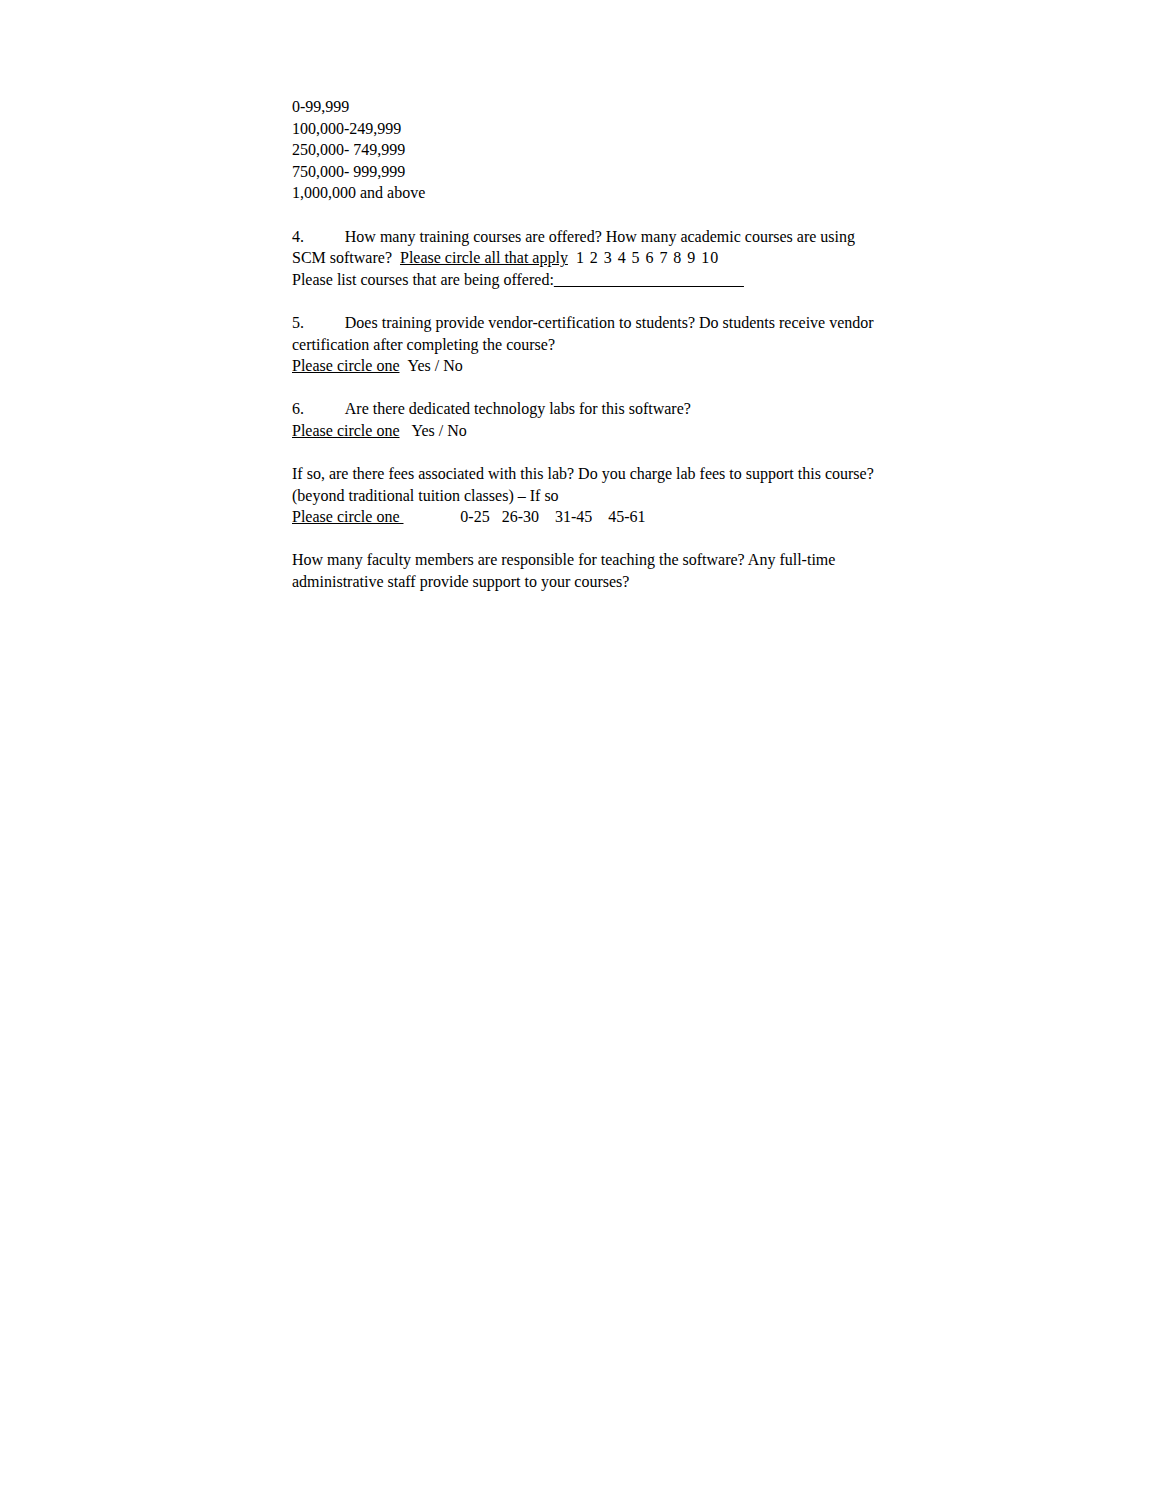0-99,999
100,000-249,999
250,000- 749,999
750,000- 999,999
1,000,000 and above
4. How many training courses are offered? How many academic courses are using SCM software? Please circle all that apply 1 2 3 4 5 6 7 8 9 10
Please list courses that are being offered:
5. Does training provide vendor-certification to students? Do students receive vendor certification after completing the course?
Please circle one Yes / No
6. Are there dedicated technology labs for this software?
Please circle one Yes / No
If so, are there fees associated with this lab? Do you charge lab fees to support this course? (beyond traditional tuition classes) – If so
Please circle one 0-25 26-30 31-45 45-61
How many faculty members are responsible for teaching the software? Any full-time administrative staff provide support to your courses?